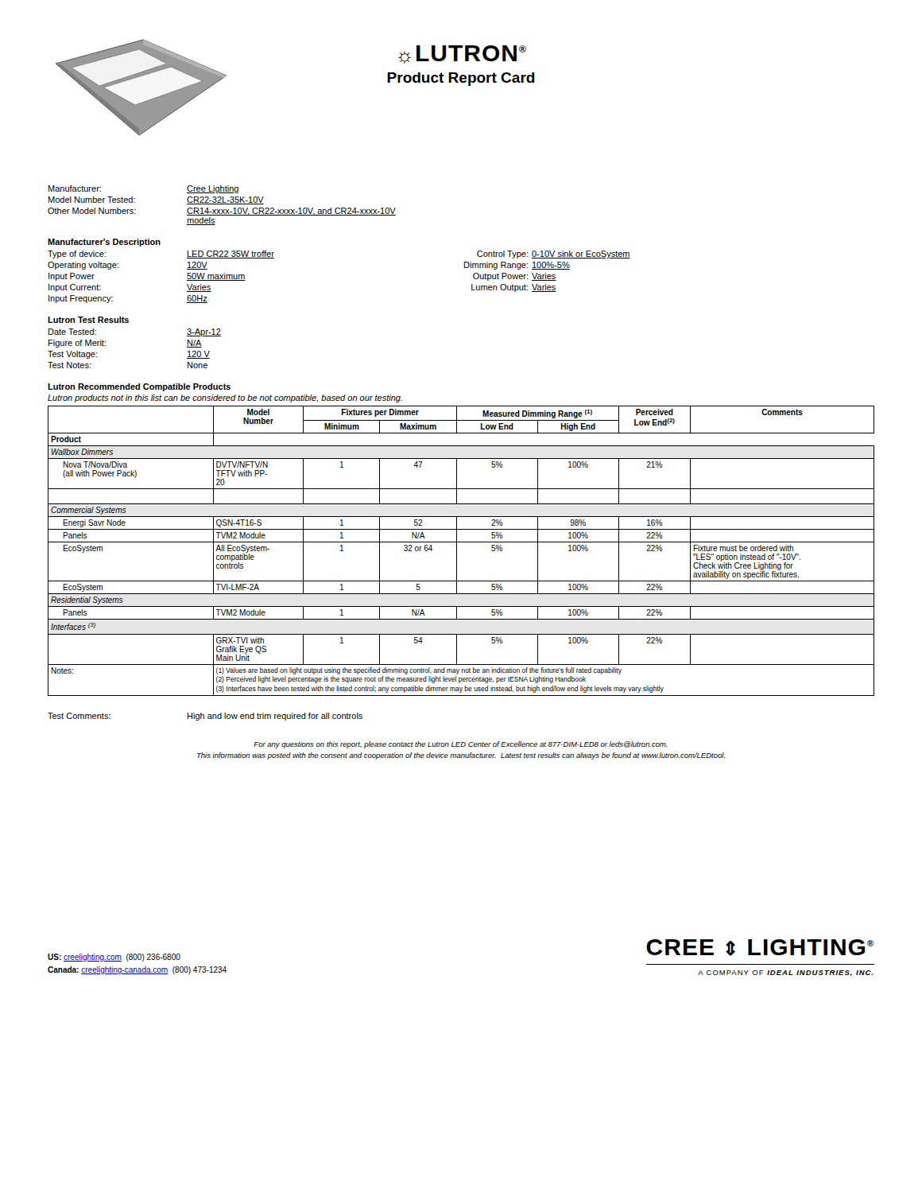☼LUTRON®
Product Report Card
| Manufacturer: | Cree Lighting |
| Model Number Tested: | CR22-32L-35K-10V |
| Other Model Numbers: | CR14-xxxx-10V, CR22-xxxx-10V, and CR24-xxxx-10V models |
Manufacturer's Description
| Type of device: | LED CR22 35W troffer | Control Type: | 0-10V sink or EcoSystem |
| Operating voltage: | 120V | Dimming Range: | 100%-5% |
| Input Power | 50W maximum | Output Power: | Varies |
| Input Current: | Varies | Lumen Output: | Varies |
| Input Frequency: | 60Hz | | |
Lutron Test Results
| Date Tested: | 3-Apr-12 |
| Figure of Merit: | N/A |
| Test Voltage: | 120 V |
| Test Notes: | None |
Lutron Recommended Compatible Products
Lutron products not in this list can be considered to be not compatible, based on our testing.
| | Model Number | Fixtures per Dimmer | Measured Dimming Range (1) | Perceived Low End (2) | Comments |
| --- | --- | --- | --- | --- | --- |
| Minimum | Maximum | Low End | High End |
| Product | |
| Wallbox Dimmers |
| Nova T/Nova/Diva (all with Power Pack) | DVTV/NFTV/N TFTV with PP- 20 | 1 | 47 | 5% | 100% | 21% | |
| Commercial Systems |
| Energi Savr Node | QSN-4T16-S | 1 | 52 | 2% | 98% | 16% | |
| Panels | TVM2 Module | 1 | N/A | 5% | 100% | 22% | |
| EcoSystem | All EcoSystem- compatible controls | 1 | 32 or 64 | 5% | 100% | 22% | Fixture must be ordered with "LES" option instead of "-10V". Check with Cree Lighting for availability on specific fixtures. |
| EcoSystem | TVI-LMF-2A | 1 | 5 | 5% | 100% | 22% | |
| Residential Systems |
| Panels | TVM2 Module | 1 | N/A | 5% | 100% | 22% | |
| Interfaces (3) |
| | GRX-TVI with Grafik Eye QS Main Unit | 1 | 54 | 5% | 100% | 22% | |
| Notes: | (1) Values are based on light output using the specified dimming control, and may not be an indication of the fixture's full rated capability (2) Perceived light level percentage is the square root of the measured light level percentage, per IESNA Lighting Handbook (3) Interfaces have been tested with the listed control; any compatible dimmer may be used instead, but high end/low end light levels may vary slightly |
| Test Comments: | High and low end trim required for all controls |
For any questions on this report, please contact the Lutron LED Center of Excellence at 877-DIM-LED8 or leds@lutron.com.
This information was posted with the consent and cooperation of the device manufacturer. Latest test results can always be found at www.lutron.com/LEDtool.
US: creelighting.com (800) 236-6800
Canada: creelighting-canada.com (800) 473-1234
CREE ⇕ LIGHTING®
A COMPANY OF IDEAL INDUSTRIES, INC.